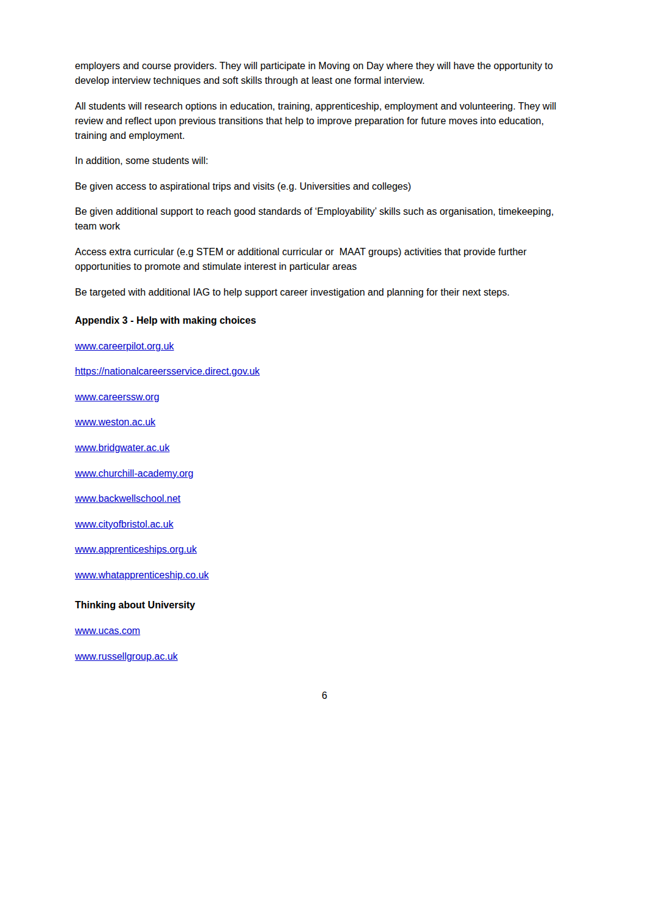employers and course providers. They will participate in Moving on Day where they will have the opportunity to develop interview techniques and soft skills through at least one formal interview.
All students will research options in education, training, apprenticeship, employment and volunteering. They will review and reflect upon previous transitions that help to improve preparation for future moves into education, training and employment.
In addition, some students will:
Be given access to aspirational trips and visits (e.g. Universities and colleges)
Be given additional support to reach good standards of ‘Employability’ skills such as organisation, timekeeping, team work
Access extra curricular (e.g STEM or additional curricular or MAAT groups) activities that provide further opportunities to promote and stimulate interest in particular areas
Be targeted with additional IAG to help support career investigation and planning for their next steps.
Appendix 3 - Help with making choices
www.careerpilot.org.uk
https://nationalcareersservice.direct.gov.uk
www.careerssw.org
www.weston.ac.uk
www.bridgwater.ac.uk
www.churchill-academy.org
www.backwellschool.net
www.cityofbristol.ac.uk
www.apprenticeships.org.uk
www.whatapprenticeship.co.uk
Thinking about University
www.ucas.com
www.russellgroup.ac.uk
6